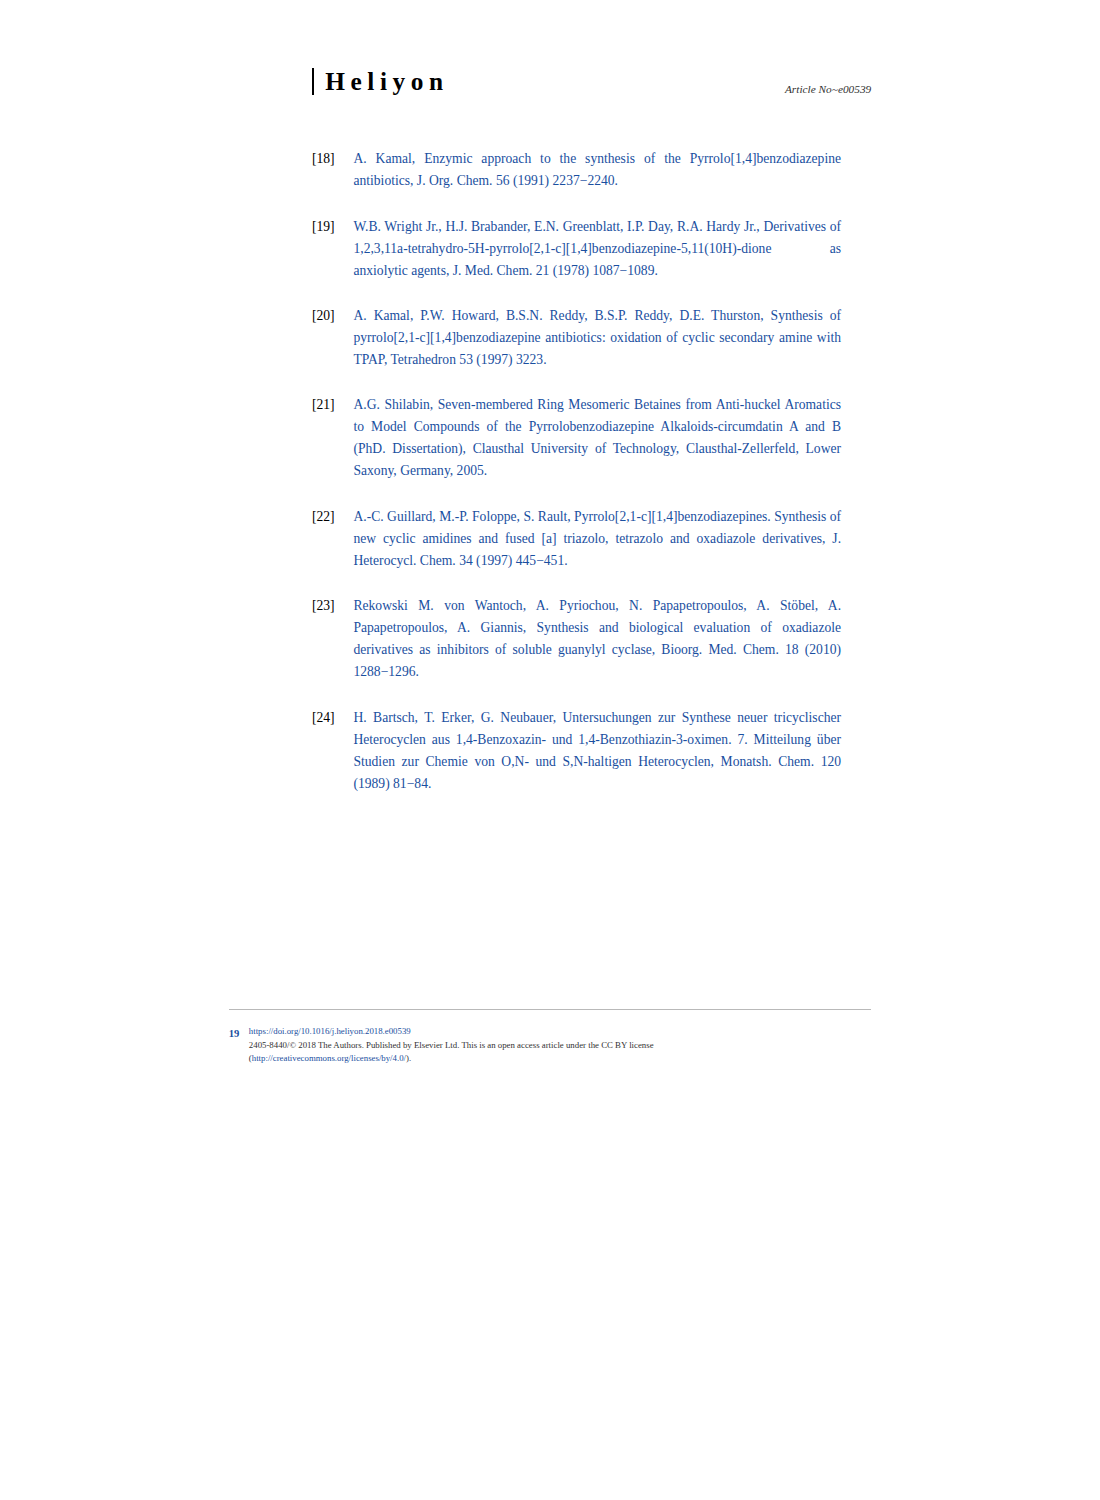Heliyon
Article No~e00539
[18]
A. Kamal, Enzymic approach to the synthesis of the Pyrrolo[1,4]benzodiazepine antibiotics, J. Org. Chem. 56 (1991) 2237−2240.
[19]
W.B. Wright Jr., H.J. Brabander, E.N. Greenblatt, I.P. Day, R.A. Hardy Jr., Derivatives of 1,2,3,11a-tetrahydro-5H-pyrrolo[2,1-c][1,4]benzodiazepine-5,11(10H)-dione as anxiolytic agents, J. Med. Chem. 21 (1978) 1087−1089.
[20]
A. Kamal, P.W. Howard, B.S.N. Reddy, B.S.P. Reddy, D.E. Thurston, Synthesis of pyrrolo[2,1-c][1,4]benzodiazepine antibiotics: oxidation of cyclic secondary amine with TPAP, Tetrahedron 53 (1997) 3223.
[21]
A.G. Shilabin, Seven-membered Ring Mesomeric Betaines from Anti-huckel Aromatics to Model Compounds of the Pyrrolobenzodiazepine Alkaloids-circumdatin A and B (PhD. Dissertation), Clausthal University of Technology, Clausthal-Zellerfeld, Lower Saxony, Germany, 2005.
[22]
A.-C. Guillard, M.-P. Foloppe, S. Rault, Pyrrolo[2,1-c][1,4]benzodiazepines. Synthesis of new cyclic amidines and fused [a] triazolo, tetrazolo and oxadiazole derivatives, J. Heterocycl. Chem. 34 (1997) 445−451.
[23]
Rekowski M. von Wantoch, A. Pyriochou, N. Papapetropoulos, A. Stöbel, A. Papapetropoulos, A. Giannis, Synthesis and biological evaluation of oxadiazole derivatives as inhibitors of soluble guanylyl cyclase, Bioorg. Med. Chem. 18 (2010) 1288−1296.
[24]
H. Bartsch, T. Erker, G. Neubauer, Untersuchungen zur Synthese neuer tricyclischer Heterocyclen aus 1,4-Benzoxazin- und 1,4-Benzothiazin-3-oximen. 7. Mitteilung über Studien zur Chemie von O,N- und S,N-haltigen Heterocyclen, Monatsh. Chem. 120 (1989) 81−84.
19
https://doi.org/10.1016/j.heliyon.2018.e00539
2405-8440/© 2018 The Authors. Published by Elsevier Ltd. This is an open access article under the CC BY license
(http://creativecommons.org/licenses/by/4.0/).